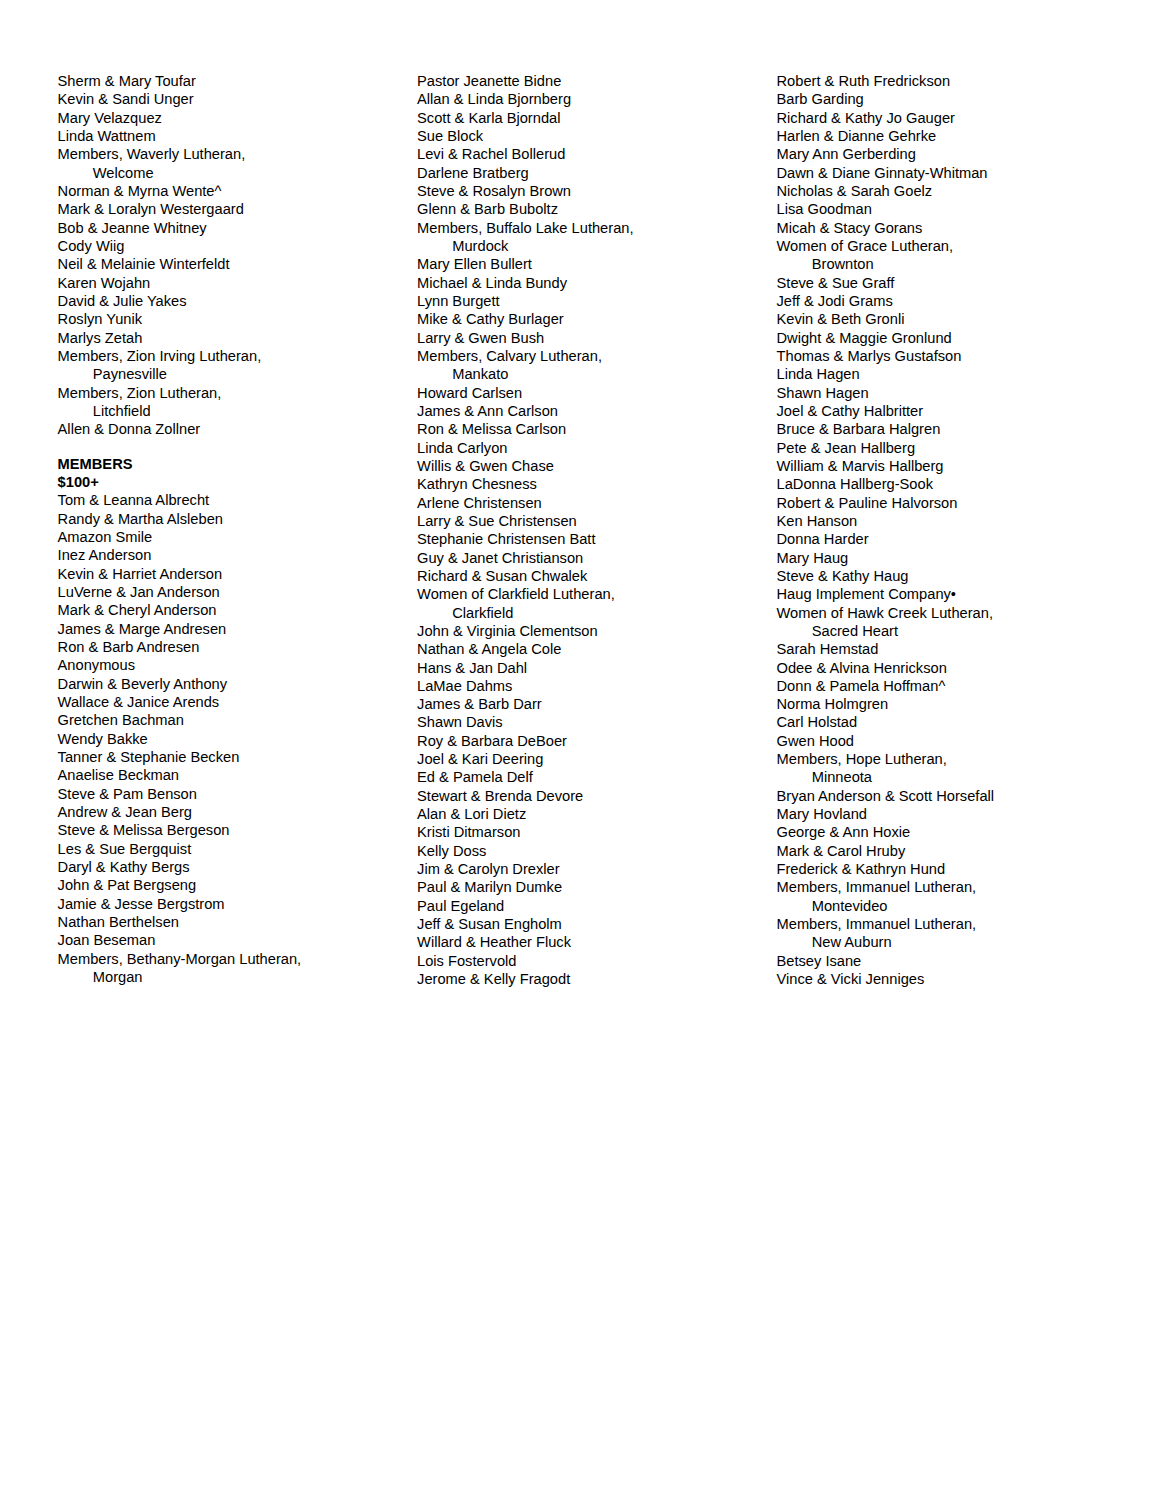Sherm & Mary Toufar
Kevin & Sandi Unger
Mary Velazquez
Linda Wattnem
Members, Waverly Lutheran,Welcome
Norman & Myrna Wente^
Mark & Loralyn Westergaard
Bob & Jeanne Whitney
Cody Wiig
Neil & Melainie Winterfeldt
Karen Wojahn
David & Julie Yakes
Roslyn Yunik
Marlys Zetah
Members, Zion Irving Lutheran,Paynesville
Members, Zion Lutheran,Litchfield
Allen & Donna Zollner
MEMBERS
$100+
Tom & Leanna Albrecht
Randy & Martha Alsleben
Amazon Smile
Inez Anderson
Kevin & Harriet Anderson
LuVerne & Jan Anderson
Mark & Cheryl Anderson
James & Marge Andresen
Ron & Barb Andresen
Anonymous
Darwin & Beverly Anthony
Wallace & Janice Arends
Gretchen Bachman
Wendy Bakke
Tanner & Stephanie Becken
Anaelise Beckman
Steve & Pam Benson
Andrew & Jean Berg
Steve & Melissa Bergeson
Les & Sue Bergquist
Daryl & Kathy Bergs
John & Pat Bergseng
Jamie & Jesse Bergstrom
Nathan Berthelsen
Joan Beseman
Members, Bethany-Morgan Lutheran,Morgan
Pastor Jeanette Bidne
Allan & Linda Bjornberg
Scott & Karla Bjorndal
Sue Block
Levi & Rachel Bollerud
Darlene Bratberg
Steve & Rosalyn Brown
Glenn & Barb Buboltz
Members, Buffalo Lake Lutheran,Murdock
Mary Ellen Bullert
Michael & Linda Bundy
Lynn Burgett
Mike & Cathy Burlager
Larry & Gwen Bush
Members, Calvary Lutheran,Mankato
Howard Carlsen
James & Ann Carlson
Ron & Melissa Carlson
Linda Carlyon
Willis & Gwen Chase
Kathryn Chesness
Arlene Christensen
Larry & Sue Christensen
Stephanie Christensen Batt
Guy & Janet Christianson
Richard & Susan Chwalek
Women of Clarkfield Lutheran,Clarkfield
John & Virginia Clementson
Nathan & Angela Cole
Hans & Jan Dahl
LaMae Dahms
James & Barb Darr
Shawn Davis
Roy & Barbara DeBoer
Joel & Kari Deering
Ed & Pamela Delf
Stewart & Brenda Devore
Alan & Lori Dietz
Kristi Ditmarson
Kelly Doss
Jim & Carolyn Drexler
Paul & Marilyn Dumke
Paul Egeland
Jeff & Susan Engholm
Willard & Heather Fluck
Lois Fostervold
Jerome & Kelly Fragodt
Robert & Ruth Fredrickson
Barb Garding
Richard & Kathy Jo Gauger
Harlen & Dianne Gehrke
Mary Ann Gerberding
Dawn & Diane Ginnaty-Whitman
Nicholas & Sarah Goelz
Lisa Goodman
Micah & Stacy Gorans
Women of Grace Lutheran,Brownton
Steve & Sue Graff
Jeff & Jodi Grams
Kevin & Beth Gronli
Dwight & Maggie Gronlund
Thomas & Marlys Gustafson
Linda Hagen
Shawn Hagen
Joel & Cathy Halbritter
Bruce & Barbara Halgren
Pete & Jean Hallberg
William & Marvis Hallberg
LaDonna Hallberg-Sook
Robert & Pauline Halvorson
Ken Hanson
Donna Harder
Mary Haug
Steve & Kathy Haug
Haug Implement Company•
Women of Hawk Creek Lutheran,Sacred Heart
Sarah Hemstad
Odee & Alvina Henrickson
Donn & Pamela Hoffman^
Norma Holmgren
Carl Holstad
Gwen Hood
Members, Hope Lutheran,Minneota
Bryan Anderson & Scott Horsefall
Mary Hovland
George & Ann Hoxie
Mark & Carol Hruby
Frederick & Kathryn Hund
Members, Immanuel Lutheran,Montevideo
Members, Immanuel Lutheran,New Auburn
Betsey Isane
Vince & Vicki Jenniges